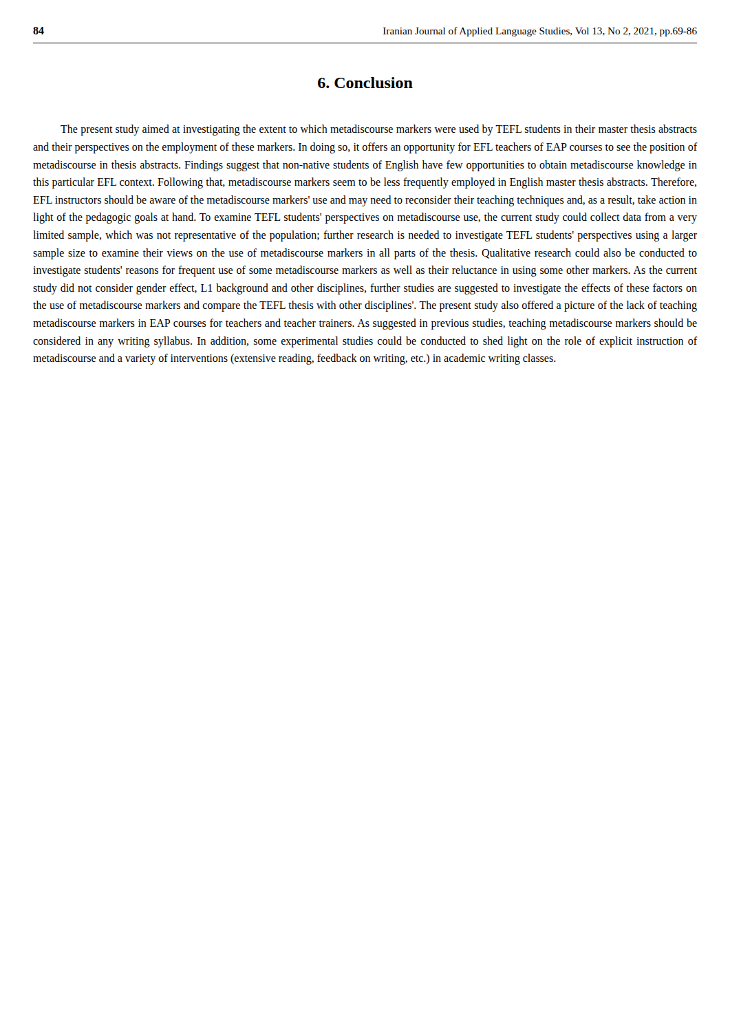84 Iranian Journal of Applied Language Studies, Vol 13, No 2, 2021, pp.69-86
6. Conclusion
The present study aimed at investigating the extent to which metadiscourse markers were used by TEFL students in their master thesis abstracts and their perspectives on the employment of these markers. In doing so, it offers an opportunity for EFL teachers of EAP courses to see the position of metadiscourse in thesis abstracts. Findings suggest that non-native students of English have few opportunities to obtain metadiscourse knowledge in this particular EFL context. Following that, metadiscourse markers seem to be less frequently employed in English master thesis abstracts. Therefore, EFL instructors should be aware of the metadiscourse markers' use and may need to reconsider their teaching techniques and, as a result, take action in light of the pedagogic goals at hand. To examine TEFL students' perspectives on metadiscourse use, the current study could collect data from a very limited sample, which was not representative of the population; further research is needed to investigate TEFL students' perspectives using a larger sample size to examine their views on the use of metadiscourse markers in all parts of the thesis. Qualitative research could also be conducted to investigate students' reasons for frequent use of some metadiscourse markers as well as their reluctance in using some other markers. As the current study did not consider gender effect, L1 background and other disciplines, further studies are suggested to investigate the effects of these factors on the use of metadiscourse markers and compare the TEFL thesis with other disciplines'. The present study also offered a picture of the lack of teaching metadiscourse markers in EAP courses for teachers and teacher trainers. As suggested in previous studies, teaching metadiscourse markers should be considered in any writing syllabus. In addition, some experimental studies could be conducted to shed light on the role of explicit instruction of metadiscourse and a variety of interventions (extensive reading, feedback on writing, etc.) in academic writing classes.